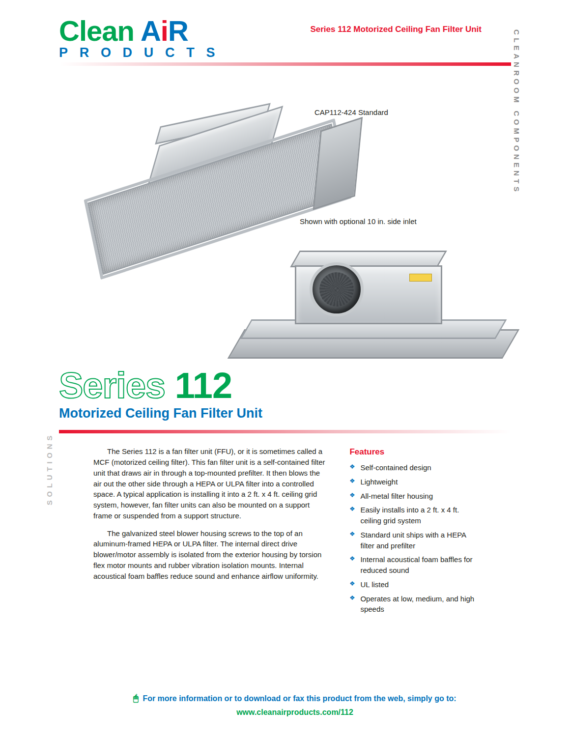CLEANROOM COMPONENTS
SOLUTIONS
Clean Ai R
P R O D U C T S
Series 112 Motorized Ceiling Fan Filter Unit
CAP112-424 Standard
Shown with optional 10 in. side inlet
Series 112
Motorized Ceiling Fan Filter Unit
The Series 112 is a fan filter unit (FFU), or it is sometimes called a MCF (motorized ceiling filter). This fan filter unit is a self-contained filter unit that draws air in through a top-mounted prefilter. It then blows the air out the other side through a HEPA or ULPA filter into a controlled space. A typical application is installing it into a 2 ft. x 4 ft. ceiling grid system, however, fan filter units can also be mounted on a support frame or suspended from a support structure.
The galvanized steel blower housing screws to the top of an aluminum-framed HEPA or ULPA filter. The internal direct drive blower/motor assembly is isolated from the exterior housing by torsion flex motor mounts and rubber vibration isolation mounts. Internal acoustical foam baffles reduce sound and enhance airflow uniformity.
Features
Self-contained design
Lightweight
All-metal filter housing
Easily installs into a 2 ft. x 4 ft. ceiling grid system
Standard unit ships with a HEPA filter and prefilter
Internal acoustical foam baffles for reduced sound
UL listed
Operates at low, medium, and high speeds
🖱For more information or to download or fax this product from the web, simply go to:
www.cleanairproducts.com/112